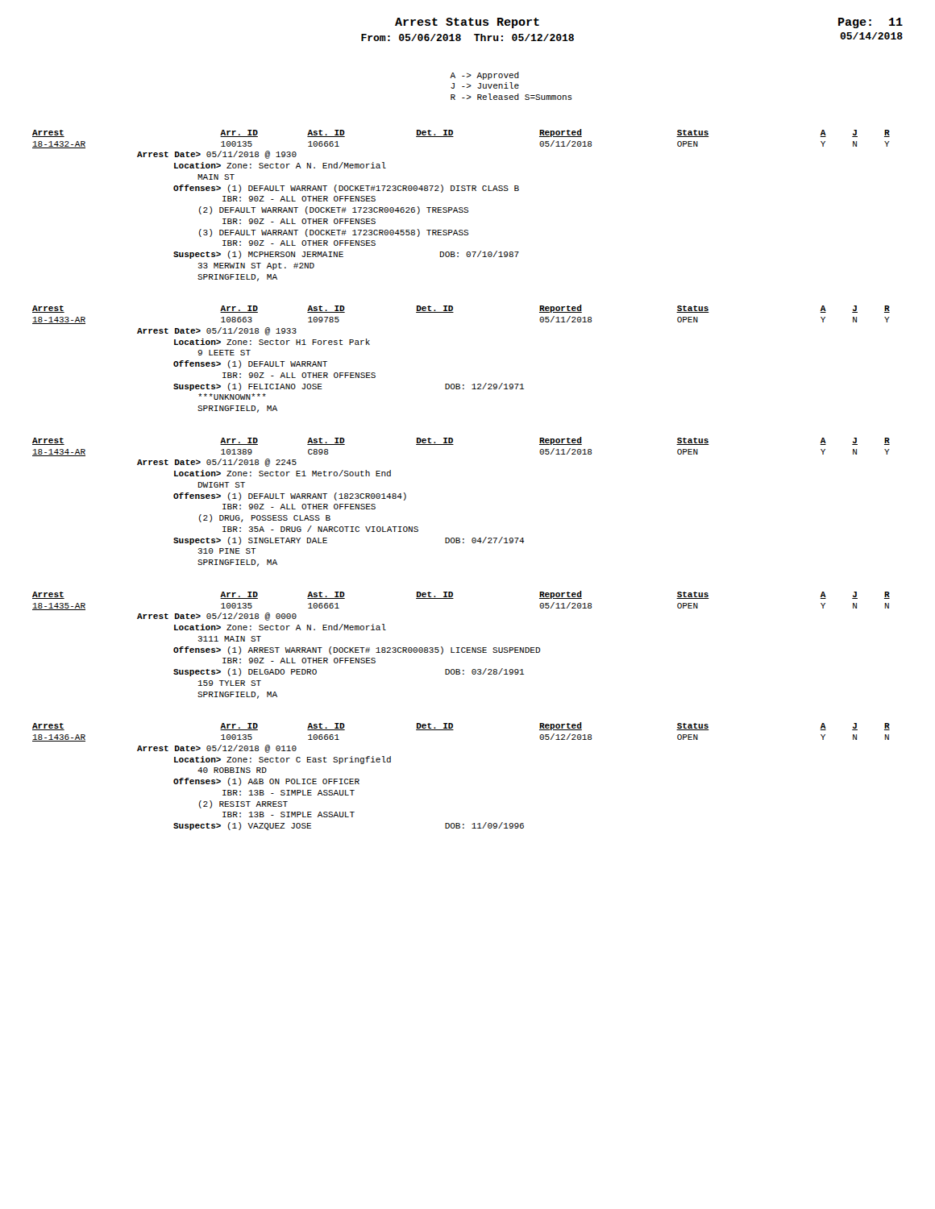Page: 11 Arrest Status Report
From: 05/06/2018 Thru: 05/12/2018 05/14/2018
A -> Approved J -> Juvenile R -> Released S=Summons
| Arrest | Arr. ID | Ast. ID | Det. ID | Reported | Status | A | J | R |
| 18-1432-AR | 100135 | 106661 | | 05/11/2018 | OPEN | Y | N | Y |
Arrest Date> 05/11/2018 @ 1930
Location> Zone: Sector A N. End/Memorial
MAIN ST
Offenses> (1) DEFAULT WARRANT (DOCKET#1723CR004872) DISTR CLASS B
IBR: 90Z - ALL OTHER OFFENSES
(2) DEFAULT WARRANT (DOCKET# 1723CR004626) TRESPASS
IBR: 90Z - ALL OTHER OFFENSES
(3) DEFAULT WARRANT (DOCKET# 1723CR004558) TRESPASS
IBR: 90Z - ALL OTHER OFFENSES
Suspects> (1) MCPHERSON JERMAINE DOB: 07/10/1987
33 MERWIN ST Apt. #2ND
SPRINGFIELD, MA
| Arrest | Arr. ID | Ast. ID | Det. ID | Reported | Status | A | J | R |
| 18-1433-AR | 108663 | 109785 | | 05/11/2018 | OPEN | Y | N | Y |
Arrest Date> 05/11/2018 @ 1933
Location> Zone: Sector H1 Forest Park
9 LEETE ST
Offenses> (1) DEFAULT WARRANT
IBR: 90Z - ALL OTHER OFFENSES
Suspects> (1) FELICIANO JOSE DOB: 12/29/1971
***UNKNOWN***
SPRINGFIELD, MA
| Arrest | Arr. ID | Ast. ID | Det. ID | Reported | Status | A | J | R |
| 18-1434-AR | 101389 | C898 | | 05/11/2018 | OPEN | Y | N | Y |
Arrest Date> 05/11/2018 @ 2245
Location> Zone: Sector E1 Metro/South End
DWIGHT ST
Offenses> (1) DEFAULT WARRANT (1823CR001484)
IBR: 90Z - ALL OTHER OFFENSES
(2) DRUG, POSSESS CLASS B
IBR: 35A - DRUG / NARCOTIC VIOLATIONS
Suspects> (1) SINGLETARY DALE DOB: 04/27/1974
310 PINE ST
SPRINGFIELD, MA
| Arrest | Arr. ID | Ast. ID | Det. ID | Reported | Status | A | J | R |
| 18-1435-AR | 100135 | 106661 | | 05/11/2018 | OPEN | Y | N | N |
Arrest Date> 05/12/2018 @ 0000
Location> Zone: Sector A N. End/Memorial
3111 MAIN ST
Offenses> (1) ARREST WARRANT (DOCKET# 1823CR000835) LICENSE SUSPENDED
IBR: 90Z - ALL OTHER OFFENSES
Suspects> (1) DELGADO PEDRO DOB: 03/28/1991
159 TYLER ST
SPRINGFIELD, MA
| Arrest | Arr. ID | Ast. ID | Det. ID | Reported | Status | A | J | R |
| 18-1436-AR | 100135 | 106661 | | 05/12/2018 | OPEN | Y | N | N |
Arrest Date> 05/12/2018 @ 0110
Location> Zone: Sector C East Springfield
40 ROBBINS RD
Offenses> (1) A&B ON POLICE OFFICER
IBR: 13B - SIMPLE ASSAULT
(2) RESIST ARREST
IBR: 13B - SIMPLE ASSAULT
Suspects> (1) VAZQUEZ JOSE DOB: 11/09/1996